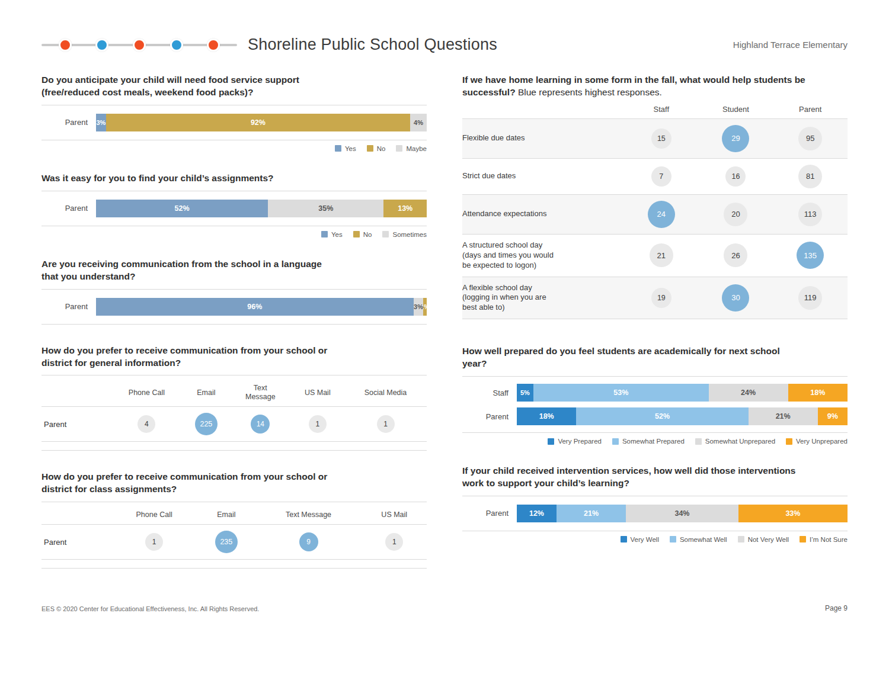Shoreline Public School Questions
Highland Terrace Elementary
Do you anticipate your child will need food service support
(free/reduced cost meals, weekend food packs)?
Parent
3%
92%
4%
Yes No Maybe
Was it easy for you to find your child’s assignments?
Parent
52%
35%
13%
Yes No Sometimes
Are you receiving communication from the school in a language
that you understand?
Parent
96%
3%
1%
How do you prefer to receive communication from your school or
district for general information?
| | Phone Call | Email | Text Message | US Mail | Social Media |
| --- | --- | --- | --- | --- | --- |
| Parent | 4 | 225 | 14 | 1 | 1 |
How do you prefer to receive communication from your school or
district for class assignments?
| | Phone Call | Email | Text Message | US Mail |
| --- | --- | --- | --- | --- |
| Parent | 1 | 235 | 9 | 1 |
If we have home learning in some form in the fall, what would help students be
successful? Blue represents highest responses.
| | Staff | Student | Parent |
| --- | --- | --- | --- |
| Flexible due dates | 15 | 29 | 95 |
| Strict due dates | 7 | 16 | 81 |
| Attendance expectations | 24 | 20 | 113 |
| A structured school day (days and times you would be expected to logon) | 21 | 26 | 135 |
| A flexible school day (logging in when you are best able to) | 19 | 30 | 119 |
How well prepared do you feel students are academically for next school
year?
Staff
5%
53%
24%
18%
Parent
18%
52%
21%
9%
Very Prepared Somewhat Prepared Somewhat Unprepared Very Unprepared
If your child received intervention services, how well did those interventions
work to support your child’s learning?
Parent
12%
21%
34%
33%
Very Well Somewhat Well Not Very Well I’m Not Sure
EES © 2020 Center for Educational Effectiveness, Inc. All Rights Reserved.
Page 9